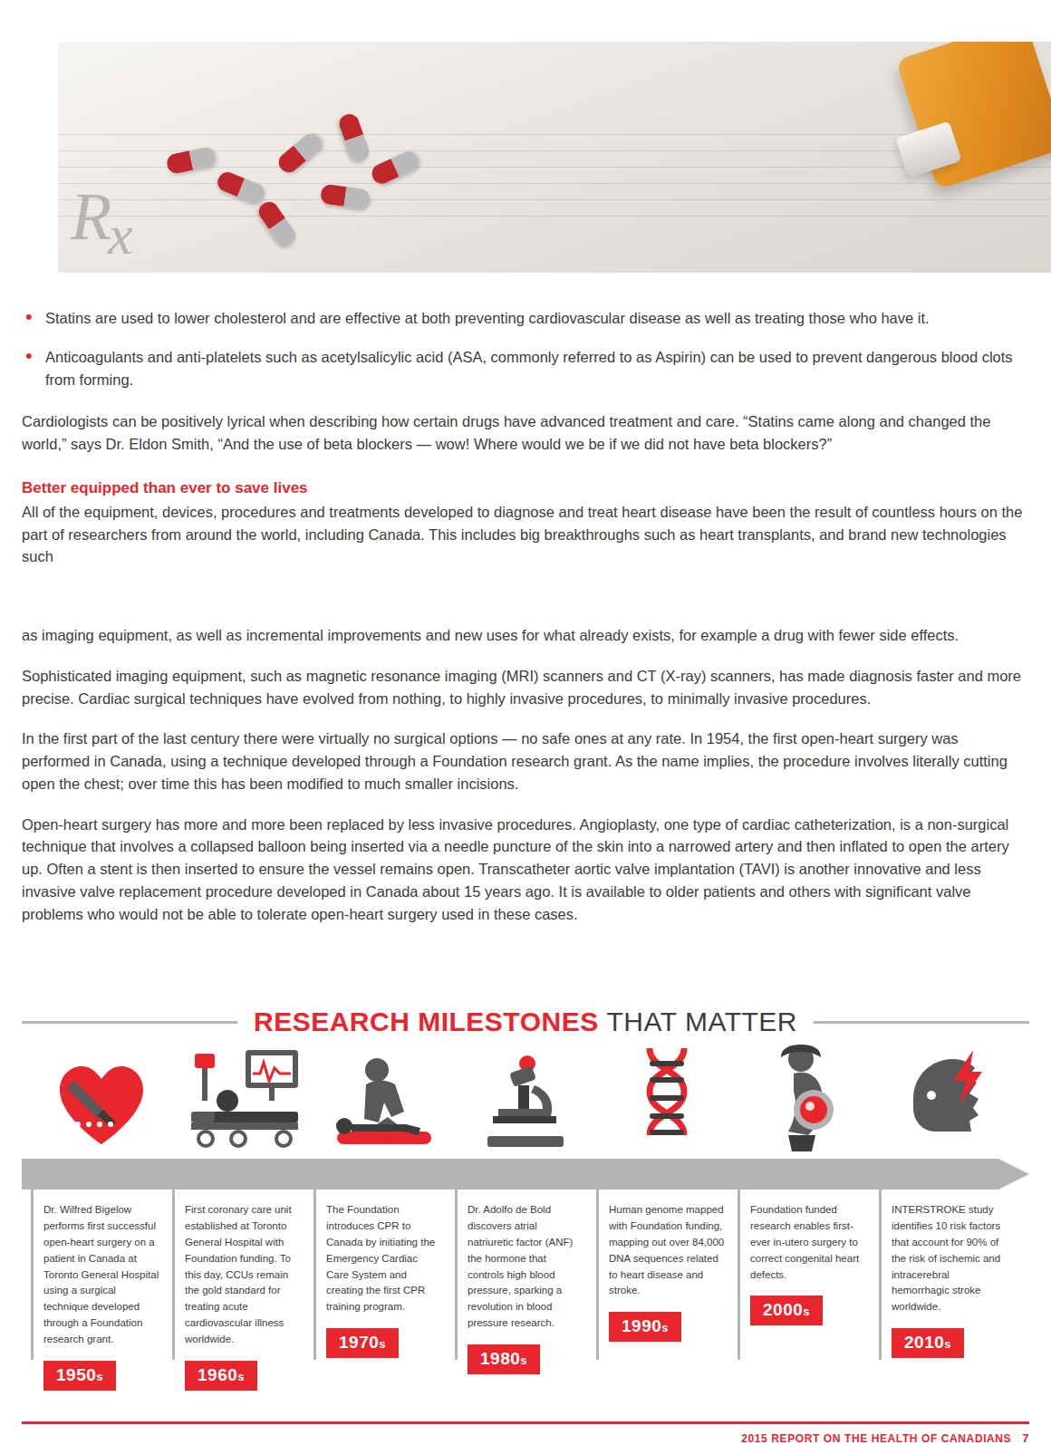Rx
Statins are used to lower cholesterol and are effective at both preventing cardiovascular disease as well as treating those who have it.
Anticoagulants and anti-platelets such as acetylsalicylic acid (ASA, commonly referred to as Aspirin) can be used to prevent dangerous blood clots from forming.
Cardiologists can be positively lyrical when describing how certain drugs have advanced treatment and care. “Statins came along and changed the world,” says Dr. Eldon Smith, “And the use of beta blockers — wow! Where would we be if we did not have beta blockers?”
Better equipped than ever to save lives
All of the equipment, devices, procedures and treatments developed to diagnose and treat heart disease have been the result of countless hours on the part of researchers from around the world, including Canada. This includes big breakthroughs such as heart transplants, and brand new technologies such
as imaging equipment, as well as incremental improvements and new uses for what already exists, for example a drug with fewer side effects.
Sophisticated imaging equipment, such as magnetic resonance imaging (MRI) scanners and CT (X-ray) scanners, has made diagnosis faster and more precise. Cardiac surgical techniques have evolved from nothing, to highly invasive procedures, to minimally invasive procedures.
In the first part of the last century there were virtually no surgical options — no safe ones at any rate. In 1954, the first open-heart surgery was performed in Canada, using a technique developed through a Foundation research grant. As the name implies, the procedure involves literally cutting open the chest; over time this has been modified to much smaller incisions.
Open-heart surgery has more and more been replaced by less invasive procedures. Angioplasty, one type of cardiac catheterization, is a non-surgical technique that involves a collapsed balloon being inserted via a needle puncture of the skin into a narrowed artery and then inflated to open the artery up. Often a stent is then inserted to ensure the vessel remains open. Transcatheter aortic valve implantation (TAVI) is another innovative and less invasive valve replacement procedure developed in Canada about 15 years ago. It is available to older patients and others with significant valve problems who would not be able to tolerate open-heart surgery used in these cases.
RESEARCH MILESTONES THAT MATTER
Dr. Wilfred Bigelow performs first successful open-heart surgery on a patient in Canada at Toronto General Hospital using a surgical technique developed through a Foundation research grant.
1950s
First coronary care unit established at Toronto General Hospital with Foundation funding. To this day, CCUs remain the gold standard for treating acute cardiovascular illness worldwide.
1960s
The Foundation introduces CPR to Canada by initiating the Emergency Cardiac Care System and creating the first CPR training program.
1970s
Dr. Adolfo de Bold discovers atrial natriuretic factor (ANF) the hormone that controls high blood pressure, sparking a revolution in blood pressure research.
1980s
Human genome mapped with Foundation funding, mapping out over 84,000 DNA sequences related to heart disease and stroke.
1990s
Foundation funded research enables first-ever in-utero surgery to correct congenital heart defects.
2000s
INTERSTROKE study identifies 10 risk factors that account for 90% of the risk of ischemic and intracerebral hemorrhagic stroke worldwide.
2010s
2015 Report on the Health of Canadians 7